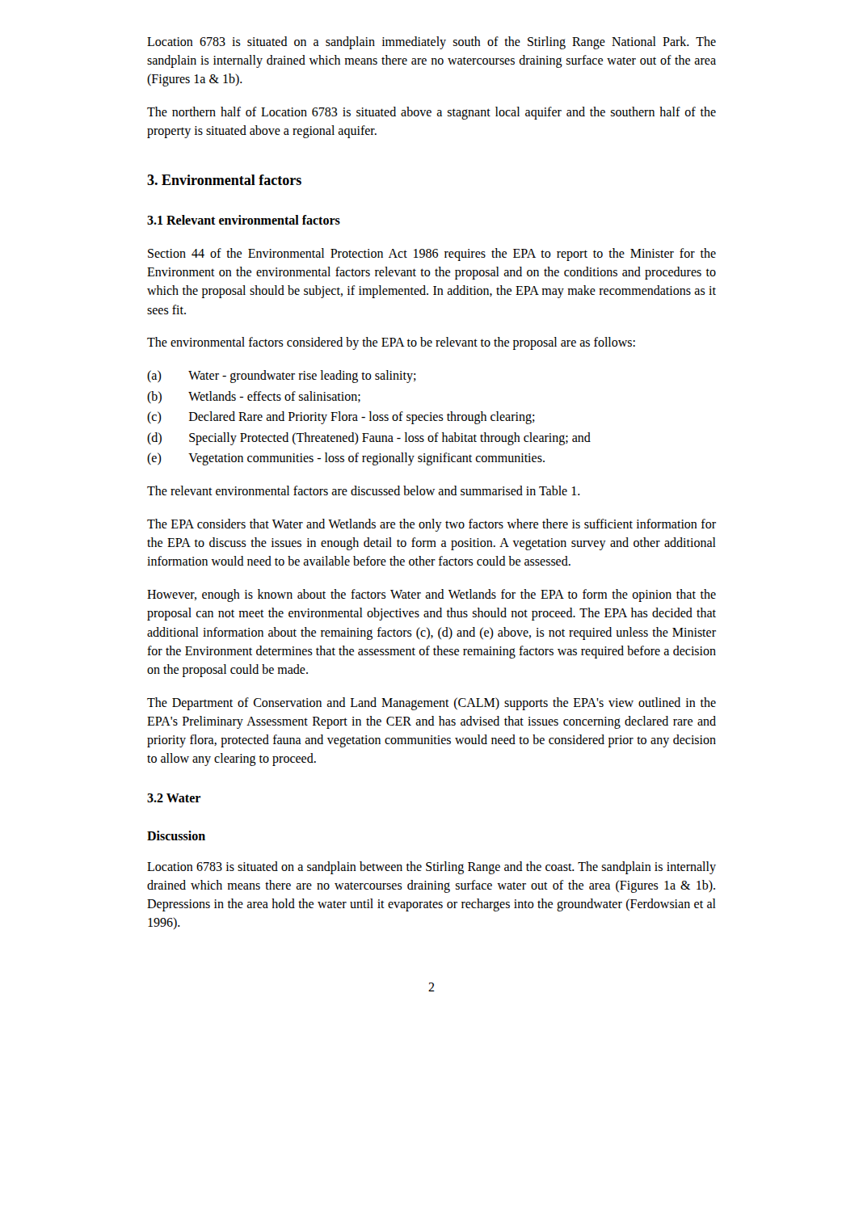Location 6783 is situated on a sandplain immediately south of the Stirling Range National Park. The sandplain is internally drained which means there are no watercourses draining surface water out of the area (Figures 1a & 1b).
The northern half of Location 6783 is situated above a stagnant local aquifer and the southern half of the property is situated above a regional aquifer.
3. Environmental factors
3.1 Relevant environmental factors
Section 44 of the Environmental Protection Act 1986 requires the EPA to report to the Minister for the Environment on the environmental factors relevant to the proposal and on the conditions and procedures to which the proposal should be subject, if implemented. In addition, the EPA may make recommendations as it sees fit.
The environmental factors considered by the EPA to be relevant to the proposal are as follows:
(a) Water - groundwater rise leading to salinity;
(b) Wetlands - effects of salinisation;
(c) Declared Rare and Priority Flora - loss of species through clearing;
(d) Specially Protected (Threatened) Fauna - loss of habitat through clearing; and
(e) Vegetation communities - loss of regionally significant communities.
The relevant environmental factors are discussed below and summarised in Table 1.
The EPA considers that Water and Wetlands are the only two factors where there is sufficient information for the EPA to discuss the issues in enough detail to form a position. A vegetation survey and other additional information would need to be available before the other factors could be assessed.
However, enough is known about the factors Water and Wetlands for the EPA to form the opinion that the proposal can not meet the environmental objectives and thus should not proceed. The EPA has decided that additional information about the remaining factors (c), (d) and (e) above, is not required unless the Minister for the Environment determines that the assessment of these remaining factors was required before a decision on the proposal could be made.
The Department of Conservation and Land Management (CALM) supports the EPA's view outlined in the EPA's Preliminary Assessment Report in the CER and has advised that issues concerning declared rare and priority flora, protected fauna and vegetation communities would need to be considered prior to any decision to allow any clearing to proceed.
3.2 Water
Discussion
Location 6783 is situated on a sandplain between the Stirling Range and the coast. The sandplain is internally drained which means there are no watercourses draining surface water out of the area (Figures 1a & 1b). Depressions in the area hold the water until it evaporates or recharges into the groundwater (Ferdowsian et al 1996).
2